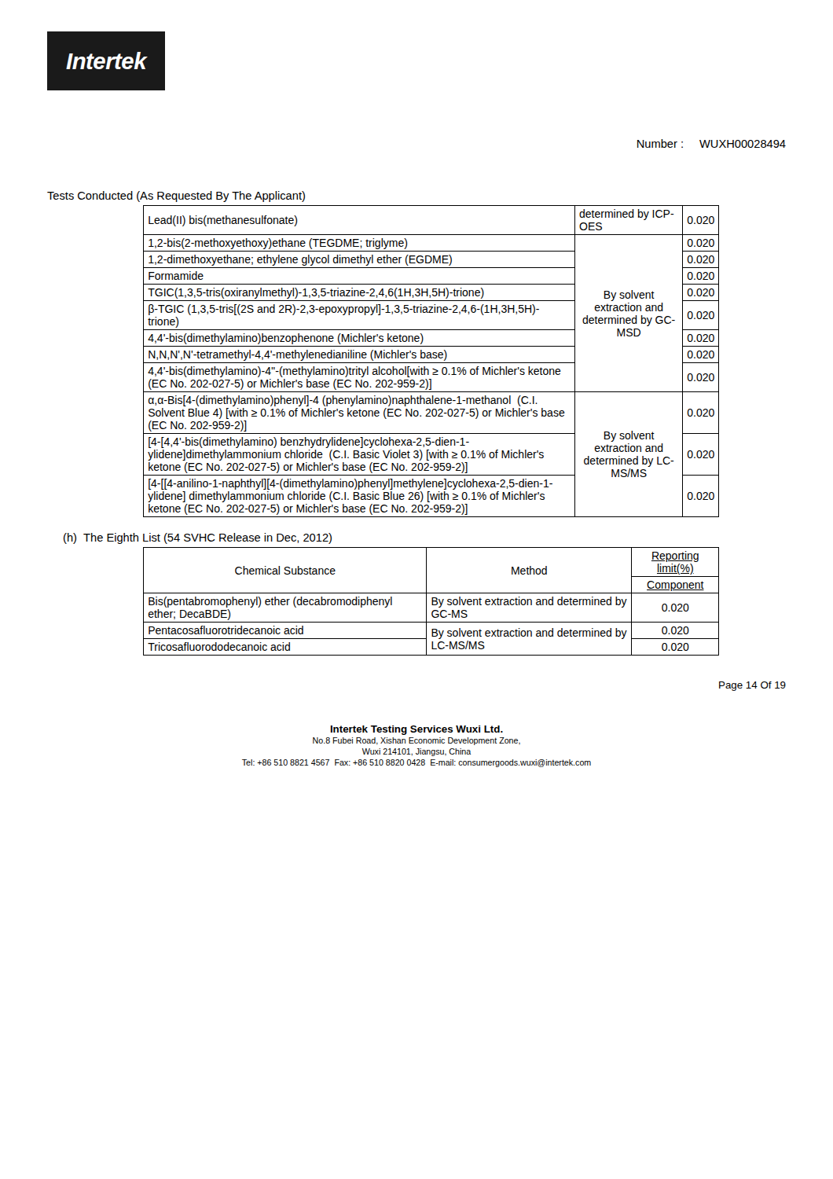Intertek
Number : WUXH00028494
Tests Conducted (As Requested By The Applicant)
| Lead(II) bis(methanesulfonate) | determined by ICP-OES | 0.020 |
| 1,2-bis(2-methoxyethoxy)ethane (TEGDME; triglyme) | By solvent extraction and determined by GC-MSD | 0.020 |
| 1,2-dimethoxyethane; ethylene glycol dimethyl ether (EGDME) | 0.020 |
| Formamide | 0.020 |
| TGIC(1,3,5-tris(oxiranylmethyl)-1,3,5-triazine-2,4,6(1H,3H,5H)-trione) | 0.020 |
| β-TGIC (1,3,5-tris[(2S and 2R)-2,3-epoxypropyl]-1,3,5-triazine-2,4,6-(1H,3H,5H)-trione) | 0.020 |
| 4,4'-bis(dimethylamino)benzophenone (Michler's ketone) | 0.020 |
| N,N,N',N'-tetramethyl-4,4'-methylenedianiline (Michler's base) | 0.020 |
| 4,4'-bis(dimethylamino)-4''-(methylamino)trityl alcohol[with ≥ 0.1% of Michler's ketone (EC No. 202-027-5) or Michler's base (EC No. 202-959-2)] | 0.020 |
| α,α-Bis[4-(dimethylamino)phenyl]-4 (phenylamino)naphthalene-1-methanol (C.I. Solvent Blue 4) [with ≥ 0.1% of Michler's ketone (EC No. 202-027-5) or Michler's base (EC No. 202-959-2)] | By solvent extraction and determined by LC-MS/MS | 0.020 |
| [4-[4,4'-bis(dimethylamino) benzhydrylidene]cyclohexa-2,5-dien-1-ylidene]dimethylammonium chloride (C.I. Basic Violet 3) [with ≥ 0.1% of Michler's ketone (EC No. 202-027-5) or Michler's base (EC No. 202-959-2)] | 0.020 |
| [4-[[4-anilino-1-naphthyl][4-(dimethylamino)phenyl]methylene]cyclohexa-2,5-dien-1-ylidene] dimethylammonium chloride (C.I. Basic Blue 26) [with ≥ 0.1% of Michler's ketone (EC No. 202-027-5) or Michler's base (EC No. 202-959-2)] | 0.020 |
(h) The Eighth List (54 SVHC Release in Dec, 2012)
| Chemical Substance | Method | Reporting limit(%) |
| --- | --- | --- |
| Component |
| Bis(pentabromophenyl) ether (decabromodiphenyl ether; DecaBDE) | By solvent extraction and determined by GC-MS | 0.020 |
| Pentacosafluorotridecanoic acid | By solvent extraction and determined by LC-MS/MS | 0.020 |
| Tricosafluorododecanoic acid | 0.020 |
Page 14 Of 19
Intertek Testing Services Wuxi Ltd.
No.8 Fubei Road, Xishan Economic Development Zone,
Wuxi 214101, Jiangsu, China
Tel: +86 510 8821 4567 Fax: +86 510 8820 0428 E-mail: consumergoods.wuxi@intertek.com